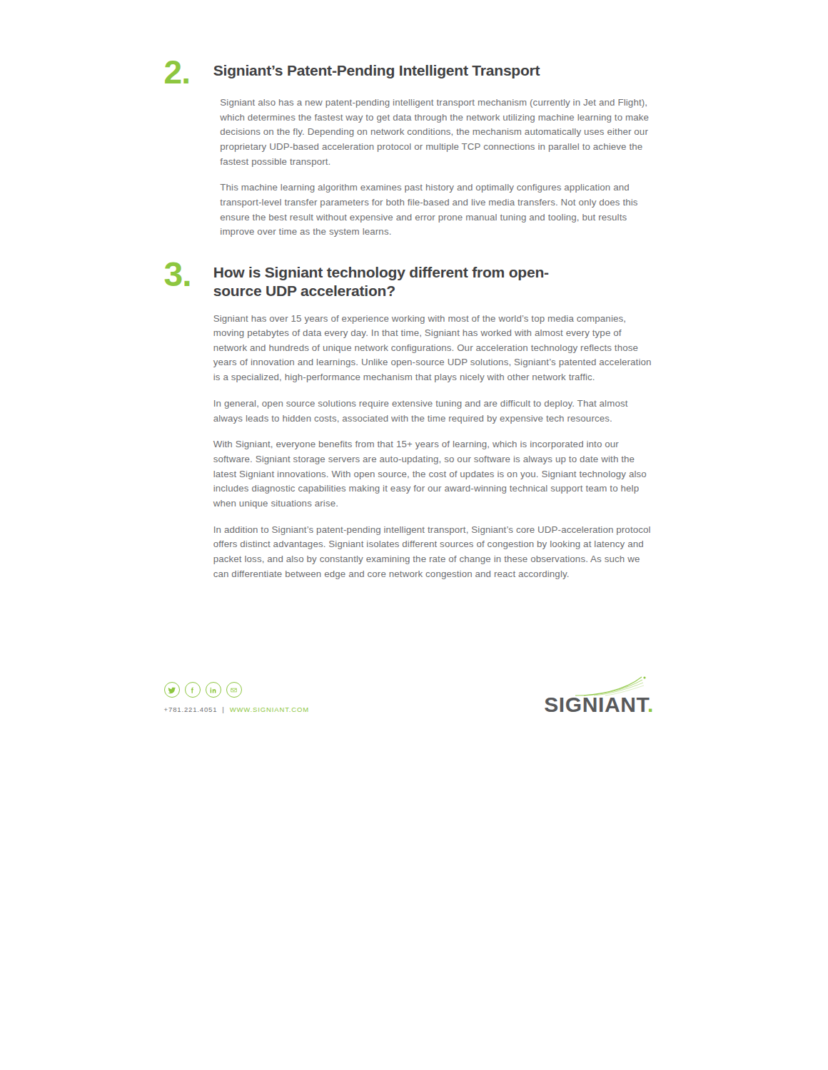2.
Signiant’s Patent-Pending Intelligent Transport
Signiant also has a new patent-pending intelligent transport mechanism (currently in Jet and Flight), which determines the fastest way to get data through the network utilizing machine learning to make decisions on the fly. Depending on network conditions, the mechanism automatically uses either our proprietary UDP-based acceleration protocol or multiple TCP connections in parallel to achieve the fastest possible transport.
This machine learning algorithm examines past history and optimally configures application and transport-level transfer parameters for both file-based and live media transfers. Not only does this ensure the best result without expensive and error prone manual tuning and tooling, but results improve over time as the system learns.
3.
How is Signiant technology different from open-
source UDP acceleration?
Signiant has over 15 years of experience working with most of the world’s top media companies, moving petabytes of data every day. In that time, Signiant has worked with almost every type of network and hundreds of unique network configurations. Our acceleration technology reflects those years of innovation and learnings. Unlike open-source UDP solutions, Signiant’s patented acceleration is a specialized, high-performance mechanism that plays nicely with other network traffic.
In general, open source solutions require extensive tuning and are difficult to deploy. That almost always leads to hidden costs, associated with the time required by expensive tech resources.
With Signiant, everyone benefits from that 15+ years of learning, which is incorporated into our software. Signiant storage servers are auto-updating, so our software is always up to date with the latest Signiant innovations. With open source, the cost of updates is on you. Signiant technology also includes diagnostic capabilities making it easy for our award-winning technical support team to help when unique situations arise.
In addition to Signiant’s patent-pending intelligent transport, Signiant’s core UDP-acceleration protocol offers distinct advantages. Signiant isolates different sources of congestion by looking at latency and packet loss, and also by constantly examining the rate of change in these observations. As such we can differentiate between edge and core network congestion and react accordingly.
+781.221.4051 | WWW.SIGNIANT.COM
SIGNIANT.